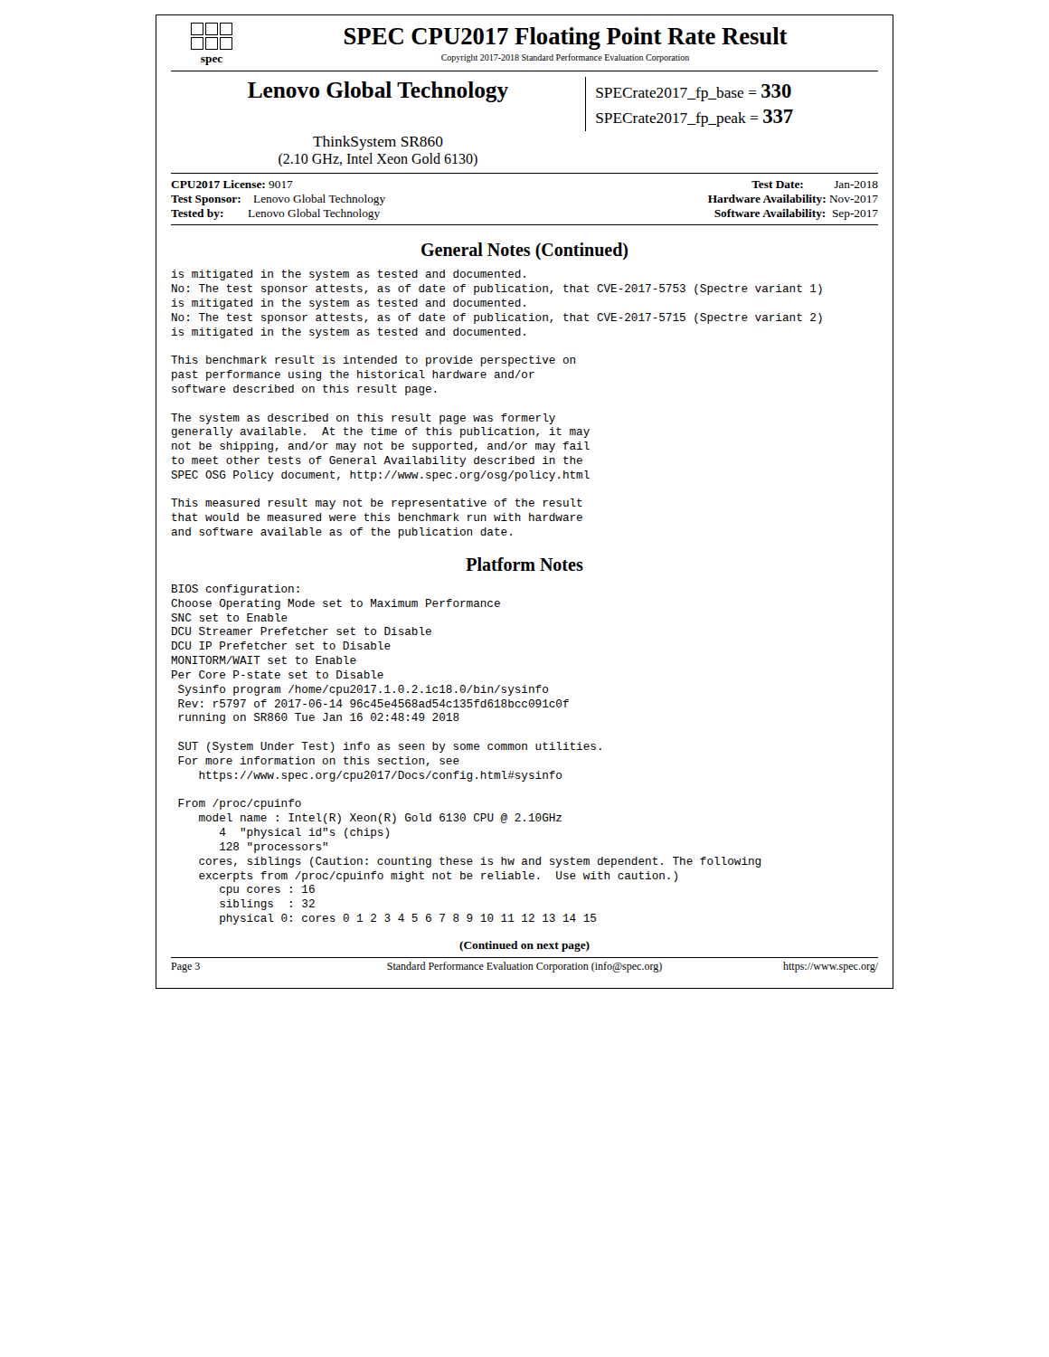spec
SPEC CPU2017 Floating Point Rate Result
Copyright 2017-2018 Standard Performance Evaluation Corporation
Lenovo Global Technology
SPECrate2017_fp_base = 330
SPECrate2017_fp_peak = 337
ThinkSystem SR860
(2.10 GHz, Intel Xeon Gold 6130)
CPU2017 License: 9017
Test Sponsor: Lenovo Global Technology
Tested by: Lenovo Global Technology
Test Date: Jan-2018
Hardware Availability: Nov-2017
Software Availability: Sep-2017
General Notes (Continued)
is mitigated in the system as tested and documented.
No: The test sponsor attests, as of date of publication, that CVE-2017-5753 (Spectre variant 1)
is mitigated in the system as tested and documented.
No: The test sponsor attests, as of date of publication, that CVE-2017-5715 (Spectre variant 2)
is mitigated in the system as tested and documented.

This benchmark result is intended to provide perspective on
past performance using the historical hardware and/or
software described on this result page.

The system as described on this result page was formerly
generally available.  At the time of this publication, it may
not be shipping, and/or may not be supported, and/or may fail
to meet other tests of General Availability described in the
SPEC OSG Policy document, http://www.spec.org/osg/policy.html

This measured result may not be representative of the result
that would be measured were this benchmark run with hardware
and software available as of the publication date.
Platform Notes
BIOS configuration:
Choose Operating Mode set to Maximum Performance
SNC set to Enable
DCU Streamer Prefetcher set to Disable
DCU IP Prefetcher set to Disable
MONITORM/WAIT set to Enable
Per Core P-state set to Disable
 Sysinfo program /home/cpu2017.1.0.2.ic18.0/bin/sysinfo
 Rev: r5797 of 2017-06-14 96c45e4568ad54c135fd618bcc091c0f
 running on SR860 Tue Jan 16 02:48:49 2018

 SUT (System Under Test) info as seen by some common utilities.
 For more information on this section, see
    https://www.spec.org/cpu2017/Docs/config.html#sysinfo

 From /proc/cpuinfo
    model name : Intel(R) Xeon(R) Gold 6130 CPU @ 2.10GHz
       4  "physical id"s (chips)
       128 "processors"
    cores, siblings (Caution: counting these is hw and system dependent. The following
    excerpts from /proc/cpuinfo might not be reliable.  Use with caution.)
       cpu cores : 16
       siblings  : 32
       physical 0: cores 0 1 2 3 4 5 6 7 8 9 10 11 12 13 14 15
(Continued on next page)
Page 3
Standard Performance Evaluation Corporation (info@spec.org)
https://www.spec.org/